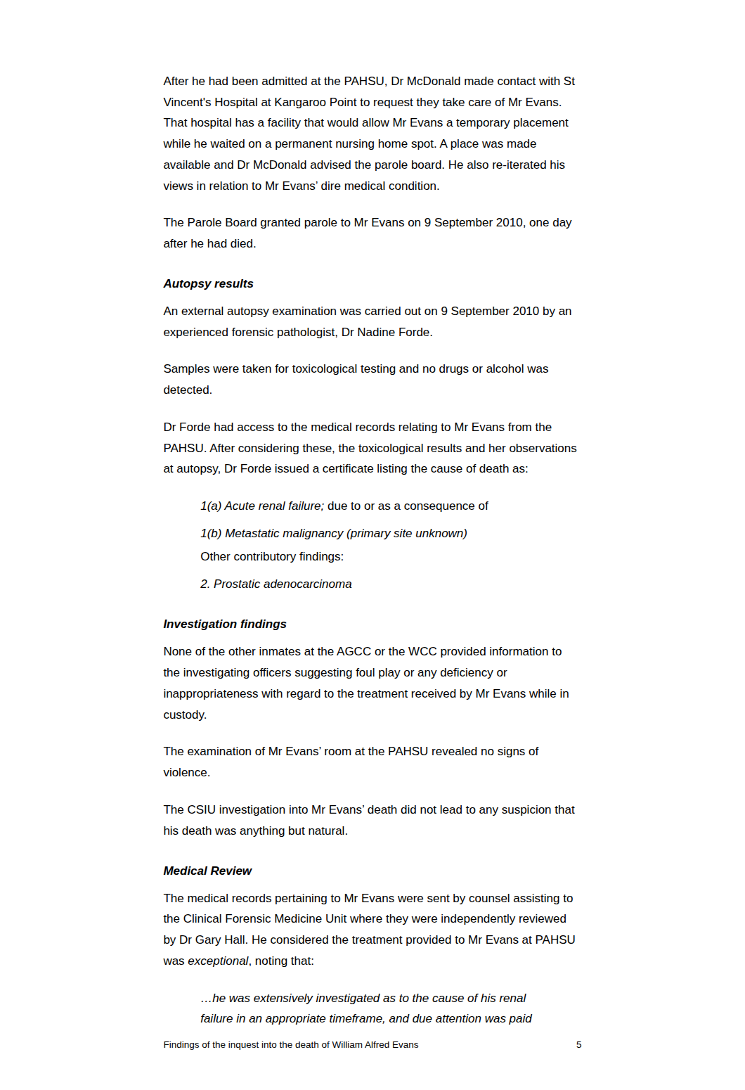After he had been admitted at the PAHSU, Dr McDonald made contact with St Vincent's Hospital at Kangaroo Point to request they take care of Mr Evans. That hospital has a facility that would allow Mr Evans a temporary placement while he waited on a permanent nursing home spot. A place was made available and Dr McDonald advised the parole board. He also re-iterated his views in relation to Mr Evans’ dire medical condition.
The Parole Board granted parole to Mr Evans on 9 September 2010, one day after he had died.
Autopsy results
An external autopsy examination was carried out on 9 September 2010 by an experienced forensic pathologist, Dr Nadine Forde.
Samples were taken for toxicological testing and no drugs or alcohol was detected.
Dr Forde had access to the medical records relating to Mr Evans from the PAHSU. After considering these, the toxicological results and her observations at autopsy, Dr Forde issued a certificate listing the cause of death as:
1(a) Acute renal failure; due to or as a consequence of
1(b) Metastatic malignancy (primary site unknown)
Other contributory findings:
2. Prostatic adenocarcinoma
Investigation findings
None of the other inmates at the AGCC or the WCC provided information to the investigating officers suggesting foul play or any deficiency or inappropriateness with regard to the treatment received by Mr Evans while in custody.
The examination of Mr Evans’ room at the PAHSU revealed no signs of violence.
The CSIU investigation into Mr Evans’ death did not lead to any suspicion that his death was anything but natural.
Medical Review
The medical records pertaining to Mr Evans were sent by counsel assisting to the Clinical Forensic Medicine Unit where they were independently reviewed by Dr Gary Hall. He considered the treatment provided to Mr Evans at PAHSU was exceptional, noting that:
…he was extensively investigated as to the cause of his renal
failure in an appropriate timeframe, and due attention was paid
Findings of the inquest into the death of William Alfred Evans 5